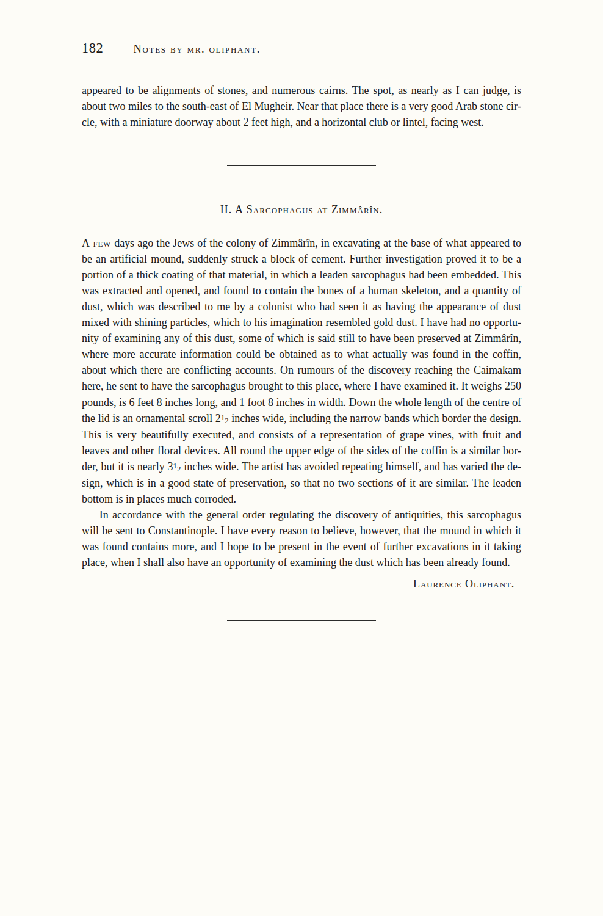182 Notes by Mr. Oliphant.
appeared to be alignments of stones, and numerous cairns. The spot, as nearly as I can judge, is about two miles to the south-east of El Mugheir. Near that place there is a very good Arab stone circle, with a miniature doorway about 2 feet high, and a horizontal club or lintel, facing west.
II. A Sarcophagus at Zimmârîn.
A few days ago the Jews of the colony of Zimmârîn, in excavating at the base of what appeared to be an artificial mound, suddenly struck a block of cement. Further investigation proved it to be a portion of a thick coating of that material, in which a leaden sarcophagus had been embedded. This was extracted and opened, and found to contain the bones of a human skeleton, and a quantity of dust, which was described to me by a colonist who had seen it as having the appearance of dust mixed with shining particles, which to his imagination resembled gold dust. I have had no opportunity of examining any of this dust, some of which is said still to have been preserved at Zimmârîn, where more accurate information could be obtained as to what actually was found in the coffin, about which there are conflicting accounts. On rumours of the discovery reaching the Caimakam here, he sent to have the sarcophagus brought to this place, where I have examined it. It weighs 250 pounds, is 6 feet 8 inches long, and 1 foot 8 inches in width. Down the whole length of the centre of the lid is an ornamental scroll 212 inches wide, including the narrow bands which border the design. This is very beautifully executed, and consists of a representation of grape vines, with fruit and leaves and other floral devices. All round the upper edge of the sides of the coffin is a similar border, but it is nearly 312 inches wide. The artist has avoided repeating himself, and has varied the design, which is in a good state of preservation, so that no two sections of it are similar. The leaden bottom is in places much corroded.
In accordance with the general order regulating the discovery of antiquities, this sarcophagus will be sent to Constantinople. I have every reason to believe, however, that the mound in which it was found contains more, and I hope to be present in the event of further excavations in it taking place, when I shall also have an opportunity of examining the dust which has been already found.
Laurence Oliphant.